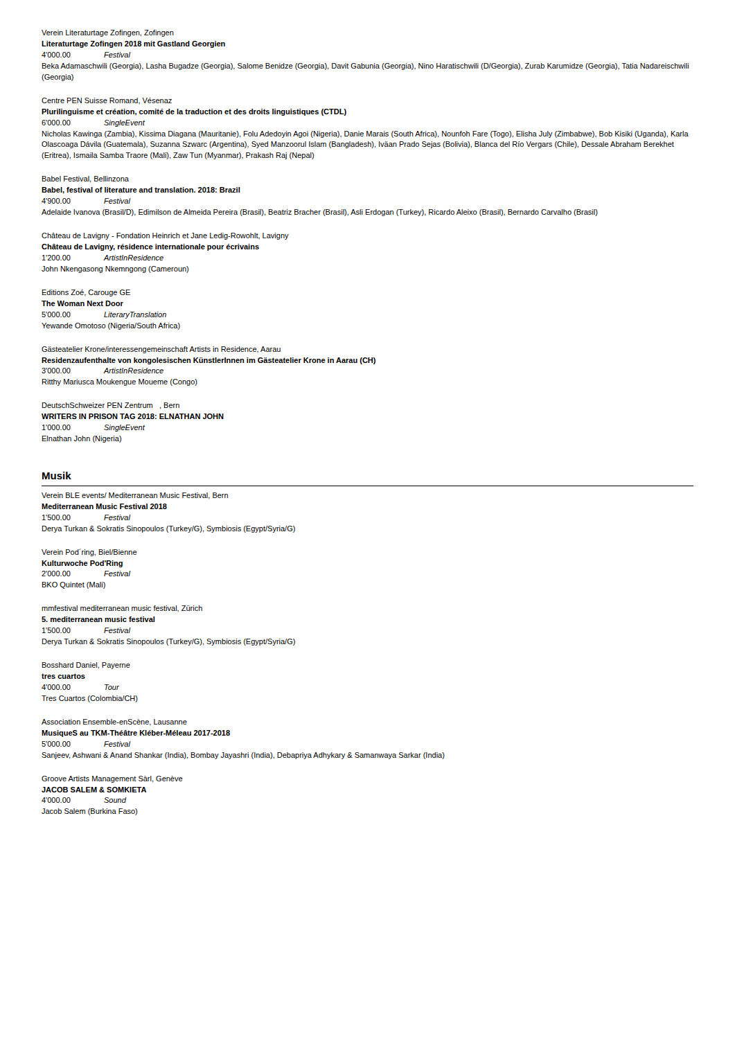Verein Literaturtage Zofingen, Zofingen
Literaturtage Zofingen 2018 mit Gastland Georgien
4'000.00 Festival
Beka Adamaschwili (Georgia), Lasha Bugadze (Georgia), Salome Benidze (Georgia), Davit Gabunia (Georgia), Nino Haratischwili (D/Georgia), Zurab Karumidze (Georgia), Tatia Nadareischwili (Georgia)
Centre PEN Suisse Romand, Vésenaz
Plurilinguisme et création, comité de la traduction et des droits linguistiques (CTDL)
6'000.00 SingleEvent
Nicholas Kawinga (Zambia), Kissima Diagana (Mauritanie), Folu Adedoyin Agoi (Nigeria), Danie Marais (South Africa), Nounfoh Fare (Togo), Elisha July (Zimbabwe), Bob Kisiki (Uganda), Karla Olascoaga Dávila (Guatemala), Suzanna Szwarc (Argentina), Syed Manzoorul Islam (Bangladesh), Iväan Prado Sejas (Bolivia), Blanca del Río Vergars (Chile), Dessale Abraham Berekhet (Eritrea), Ismaila Samba Traore (Mali), Zaw Tun (Myanmar), Prakash Raj (Nepal)
Babel Festival, Bellinzona
Babel, festival of literature and translation. 2018: Brazil
4'900.00 Festival
Adelaide Ivanova (Brasil/D), Edimilson de Almeida Pereira (Brasil), Beatriz Bracher (Brasil), Asli Erdogan (Turkey), Ricardo Aleixo (Brasil), Bernardo Carvalho (Brasil)
Château de Lavigny - Fondation Heinrich et Jane Ledig-Rowohlt, Lavigny
Château de Lavigny, résidence internationale pour écrivains
1'200.00 ArtistInResidence
John Nkengasong Nkemngong (Cameroun)
Editions Zoé, Carouge GE
The Woman Next Door
5'000.00 LiteraryTranslation
Yewande Omotoso (Nigeria/South Africa)
Gästeatelier Krone/interessengemeinschaft Artists in Residence, Aarau
Residenzaufenthalte von kongolesischen KünstlerInnen im Gästeatelier Krone in Aarau (CH)
3'000.00 ArtistInResidence
Ritthy Mariusca Moukengue Moueme (Congo)
DeutschSchweizer PEN Zentrum , Bern
WRITERS IN PRISON TAG 2018: ELNATHAN JOHN
1'000.00 SingleEvent
Elnathan John (Nigeria)
Musik
Verein BLE events/ Mediterranean Music Festival, Bern
Mediterranean Music Festival 2018
1'500.00 Festival
Derya Turkan & Sokratis Sinopoulos (Turkey/G), Symbiosis (Egypt/Syria/G)
Verein Pod´ring, Biel/Bienne
Kulturwoche Pod'Ring
2'000.00 Festival
BKO Quintet (Mali)
mmfestival mediterranean music festival, Zürich
5. mediterranean music festival
1'500.00 Festival
Derya Turkan & Sokratis Sinopoulos (Turkey/G), Symbiosis (Egypt/Syria/G)
Bosshard Daniel, Payerne
tres cuartos
4'000.00 Tour
Tres Cuartos (Colombia/CH)
Association Ensemble-enScène, Lausanne
MusiqueS au TKM-Théâtre Kléber-Méleau 2017-2018
5'000.00 Festival
Sanjeev, Ashwani & Anand Shankar (India), Bombay Jayashri (India), Debapriya Adhykary & Samanwaya Sarkar (India)
Groove Artists Management Sàrl, Genève
JACOB SALEM & SOMKIETA
4'000.00 Sound
Jacob Salem (Burkina Faso)